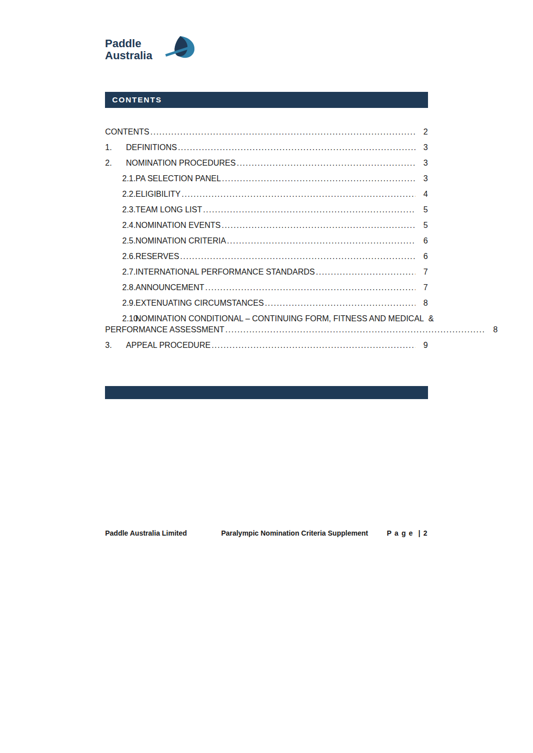Paddle Australia
CONTENTS
CONTENTS ................................................................................................................. 2
1. DEFINITIONS ..................................................................................................... 3
2. NOMINATION PROCEDURES ......................................................................... 3
2.1. PA SELECTION PANEL ............................................................................ 3
2.2. ELIGIBILITY ............................................................................................. 4
2.3. TEAM LONG LIST .................................................................................... 5
2.4. NOMINATION EVENTS ............................................................................ 5
2.5. NOMINATION CRITERIA .......................................................................... 6
2.6. RESERVES .............................................................................................. 6
2.7. INTERNATIONAL PERFORMANCE STANDARDS .................................. 7
2.8. ANNOUNCEMENT ................................................................................... 7
2.9. EXTENUATING CIRCUMSTANCES ......................................................... 8
2.10.
NOMINATION CONDITIONAL – CONTINUING FORM, FITNESS AND MEDICAL &
PERFORMANCE ASSESSMENT ....................................................................................... 8
3. APPEAL PROCEDURE ..................................................................................... 9
Paddle Australia Limited Paralympic Nomination Criteria Supplement P a g e | 2